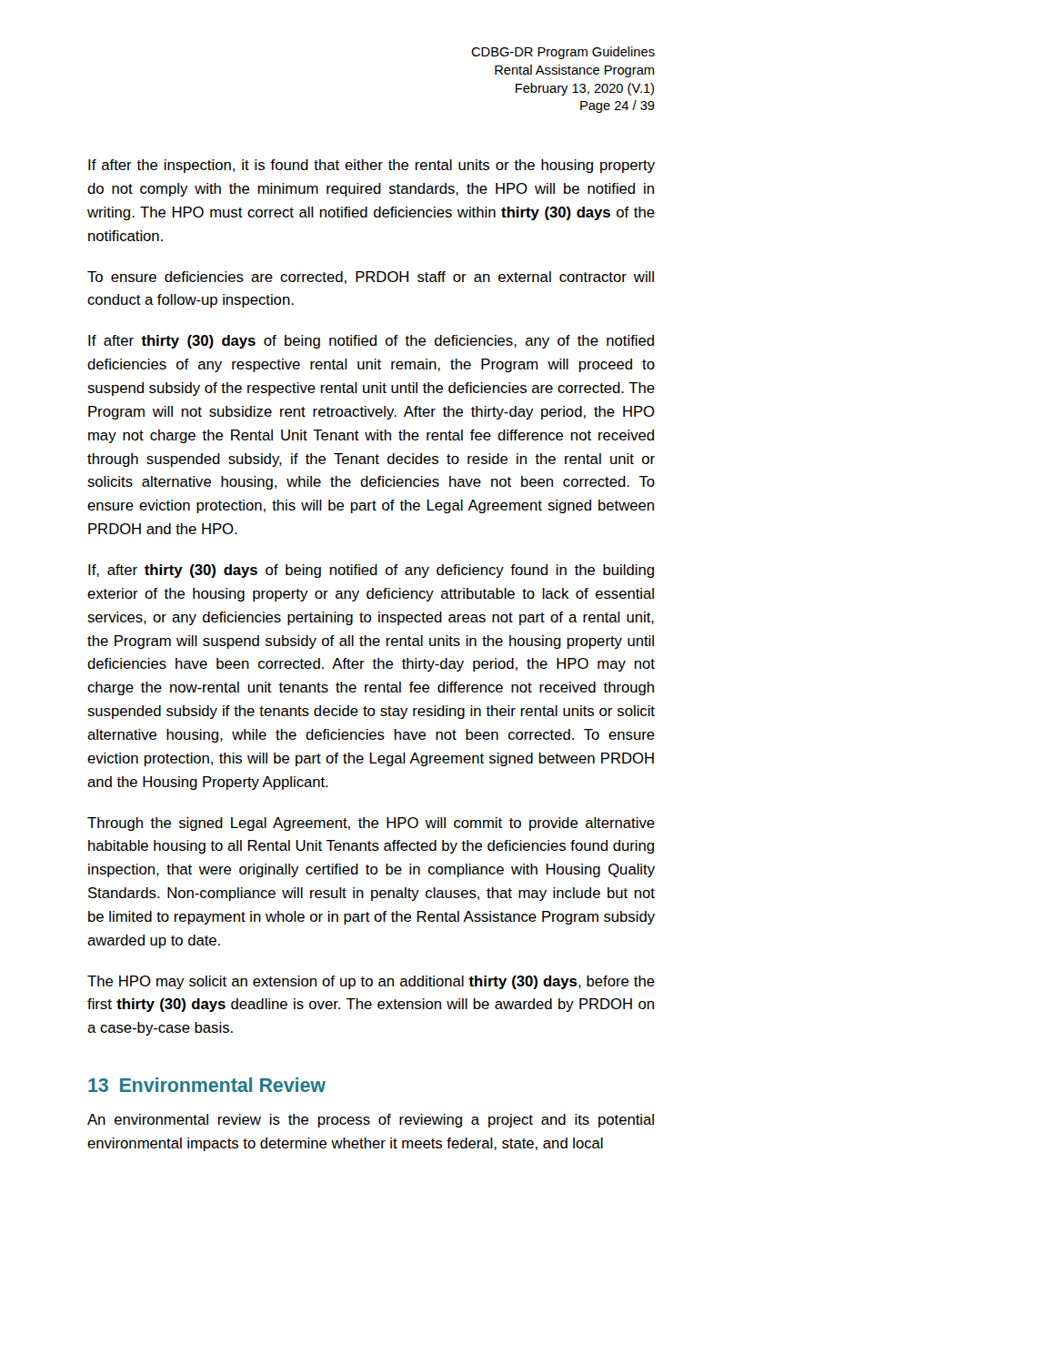CDBG-DR Program Guidelines
Rental Assistance Program
February 13, 2020 (V.1)
Page 24 / 39
If after the inspection, it is found that either the rental units or the housing property do not comply with the minimum required standards, the HPO will be notified in writing. The HPO must correct all notified deficiencies within thirty (30) days of the notification.
To ensure deficiencies are corrected, PRDOH staff or an external contractor will conduct a follow-up inspection.
If after thirty (30) days of being notified of the deficiencies, any of the notified deficiencies of any respective rental unit remain, the Program will proceed to suspend subsidy of the respective rental unit until the deficiencies are corrected. The Program will not subsidize rent retroactively. After the thirty-day period, the HPO may not charge the Rental Unit Tenant with the rental fee difference not received through suspended subsidy, if the Tenant decides to reside in the rental unit or solicits alternative housing, while the deficiencies have not been corrected. To ensure eviction protection, this will be part of the Legal Agreement signed between PRDOH and the HPO.
If, after thirty (30) days of being notified of any deficiency found in the building exterior of the housing property or any deficiency attributable to lack of essential services, or any deficiencies pertaining to inspected areas not part of a rental unit, the Program will suspend subsidy of all the rental units in the housing property until deficiencies have been corrected. After the thirty-day period, the HPO may not charge the now-rental unit tenants the rental fee difference not received through suspended subsidy if the tenants decide to stay residing in their rental units or solicit alternative housing, while the deficiencies have not been corrected. To ensure eviction protection, this will be part of the Legal Agreement signed between PRDOH and the Housing Property Applicant.
Through the signed Legal Agreement, the HPO will commit to provide alternative habitable housing to all Rental Unit Tenants affected by the deficiencies found during inspection, that were originally certified to be in compliance with Housing Quality Standards. Non-compliance will result in penalty clauses, that may include but not be limited to repayment in whole or in part of the Rental Assistance Program subsidy awarded up to date.
The HPO may solicit an extension of up to an additional thirty (30) days, before the first thirty (30) days deadline is over. The extension will be awarded by PRDOH on a case-by-case basis.
13 Environmental Review
An environmental review is the process of reviewing a project and its potential environmental impacts to determine whether it meets federal, state, and local